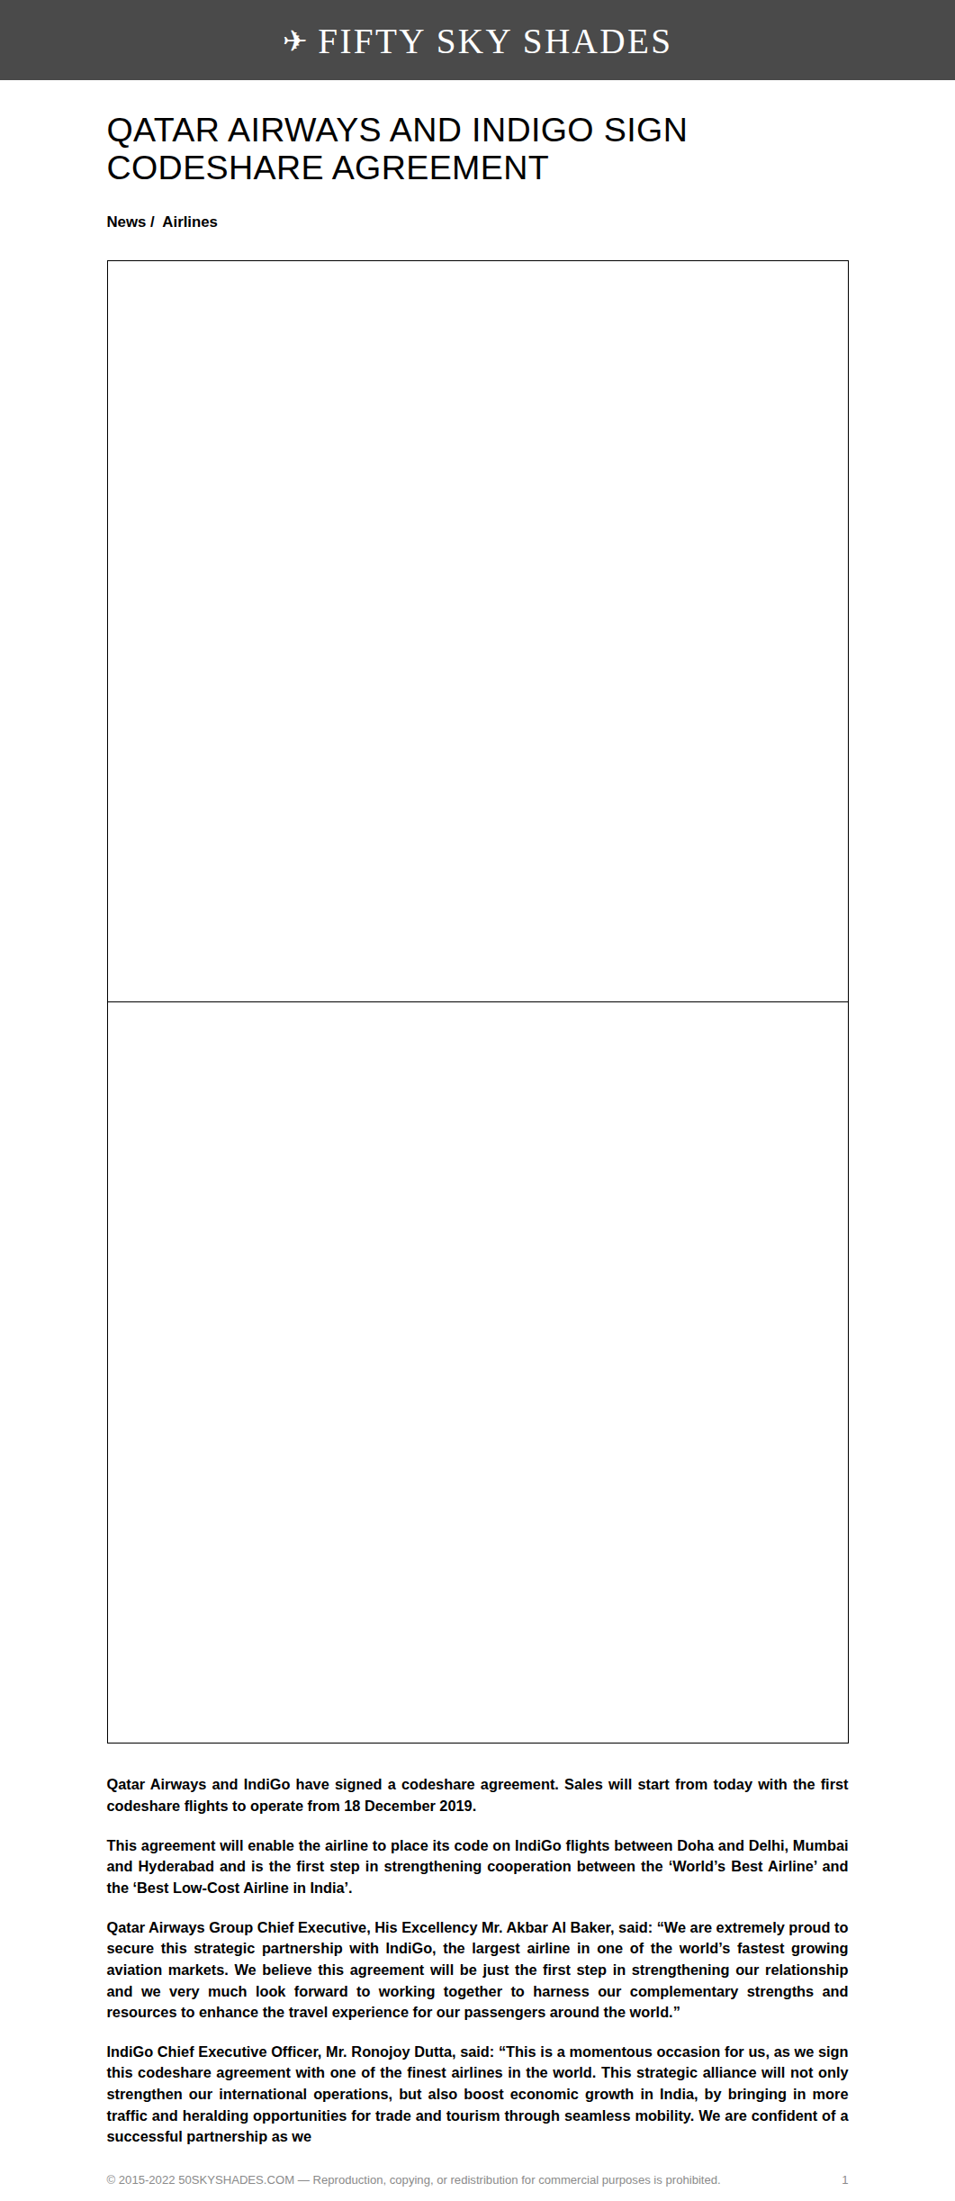✈FIFTY SKY SHADES
QATAR AIRWAYS AND INDIGO SIGN CODESHARE AGREEMENT
News / Airlines
Qatar Airways and IndiGo have signed a codeshare agreement. Sales will start from today with the first codeshare flights to operate from 18 December 2019.
This agreement will enable the airline to place its code on IndiGo flights between Doha and Delhi, Mumbai and Hyderabad and is the first step in strengthening cooperation between the ‘World’s Best Airline’ and the ‘Best Low-Cost Airline in India’.
Qatar Airways Group Chief Executive, His Excellency Mr. Akbar Al Baker, said: “We are extremely proud to secure this strategic partnership with IndiGo, the largest airline in one of the world’s fastest growing aviation markets. We believe this agreement will be just the first step in strengthening our relationship and we very much look forward to working together to harness our complementary strengths and resources to enhance the travel experience for our passengers around the world.”
IndiGo Chief Executive Officer, Mr. Ronojoy Dutta, said: “This is a momentous occasion for us, as we sign this codeshare agreement with one of the finest airlines in the world. This strategic alliance will not only strengthen our international operations, but also boost economic growth in India, by bringing in more traffic and heralding opportunities for trade and tourism through seamless mobility. We are confident of a successful partnership as we
© 2015-2022 50SKYSHADES.COM — Reproduction, copying, or redistribution for commercial purposes is prohibited. 1